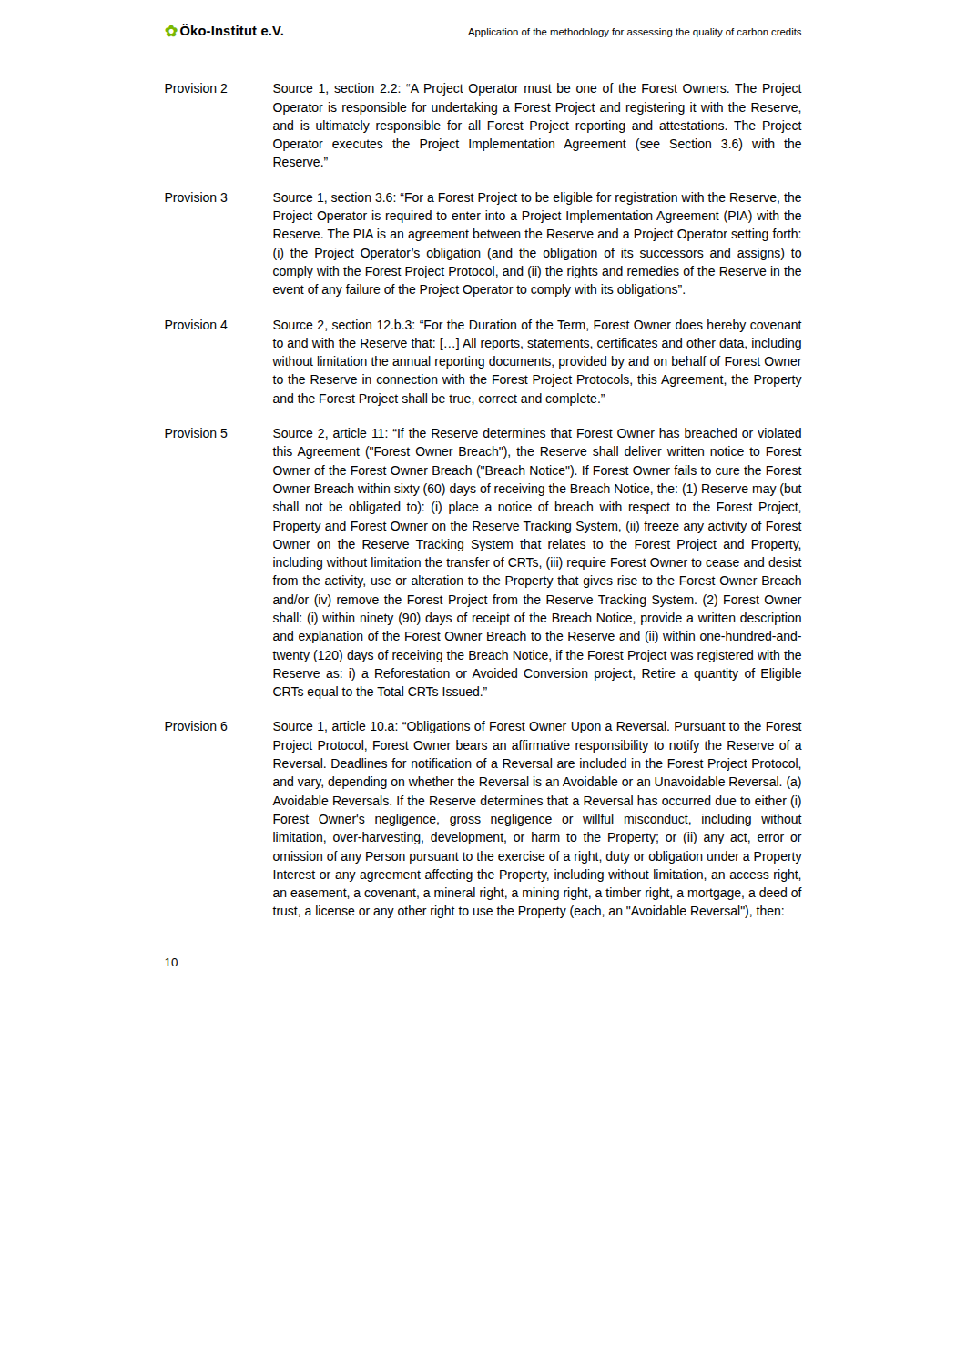✿Öko-Institut e.V.
Application of the methodology for assessing the quality of carbon credits
Provision 2
Source 1, section 2.2: “A Project Operator must be one of the Forest Owners. The Project Operator is responsible for undertaking a Forest Project and registering it with the Reserve, and is ultimately responsible for all Forest Project reporting and attestations. The Project Operator executes the Project Implementation Agreement (see Section 3.6) with the Reserve.”
Provision 3
Source 1, section 3.6: “For a Forest Project to be eligible for registration with the Reserve, the Project Operator is required to enter into a Project Implementation Agreement (PIA) with the Reserve. The PIA is an agreement between the Reserve and a Project Operator setting forth: (i) the Project Operator’s obligation (and the obligation of its successors and assigns) to comply with the Forest Project Protocol, and (ii) the rights and remedies of the Reserve in the event of any failure of the Project Operator to comply with its obligations”.
Provision 4
Source 2, section 12.b.3: “For the Duration of the Term, Forest Owner does hereby covenant to and with the Reserve that: […] All reports, statements, certificates and other data, including without limitation the annual reporting documents, provided by and on behalf of Forest Owner to the Reserve in connection with the Forest Project Protocols, this Agreement, the Property and the Forest Project shall be true, correct and complete.”
Provision 5
Source 2, article 11: “If the Reserve determines that Forest Owner has breached or violated this Agreement ("Forest Owner Breach"), the Reserve shall deliver written notice to Forest Owner of the Forest Owner Breach ("Breach Notice"). If Forest Owner fails to cure the Forest Owner Breach within sixty (60) days of receiving the Breach Notice, the: (1) Reserve may (but shall not be obligated to): (i) place a notice of breach with respect to the Forest Project, Property and Forest Owner on the Reserve Tracking System, (ii) freeze any activity of Forest Owner on the Reserve Tracking System that relates to the Forest Project and Property, including without limitation the transfer of CRTs, (iii) require Forest Owner to cease and desist from the activity, use or alteration to the Property that gives rise to the Forest Owner Breach and/or (iv) remove the Forest Project from the Reserve Tracking System. (2) Forest Owner shall: (i) within ninety (90) days of receipt of the Breach Notice, provide a written description and explanation of the Forest Owner Breach to the Reserve and (ii) within one-hundred-and-twenty (120) days of receiving the Breach Notice, if the Forest Project was registered with the Reserve as: i) a Reforestation or Avoided Conversion project, Retire a quantity of Eligible CRTs equal to the Total CRTs Issued.”
Provision 6
Source 1, article 10.a: “Obligations of Forest Owner Upon a Reversal. Pursuant to the Forest Project Protocol, Forest Owner bears an affirmative responsibility to notify the Reserve of a Reversal. Deadlines for notification of a Reversal are included in the Forest Project Protocol, and vary, depending on whether the Reversal is an Avoidable or an Unavoidable Reversal. (a) Avoidable Reversals. If the Reserve determines that a Reversal has occurred due to either (i) Forest Owner's negligence, gross negligence or willful misconduct, including without limitation, over-harvesting, development, or harm to the Property; or (ii) any act, error or omission of any Person pursuant to the exercise of a right, duty or obligation under a Property Interest or any agreement affecting the Property, including without limitation, an access right, an easement, a covenant, a mineral right, a mining right, a timber right, a mortgage, a deed of trust, a license or any other right to use the Property (each, an "Avoidable Reversal"), then:
10